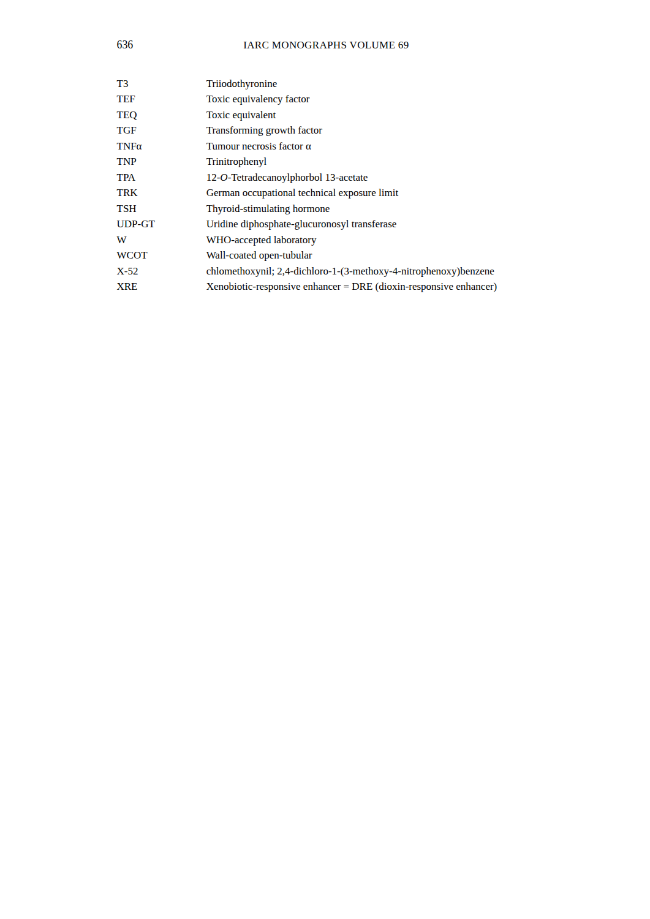636
IARC MONOGRAPHS VOLUME 69
T3
Triiodothyronine
TEF
Toxic equivalency factor
TEQ
Toxic equivalent
TGF
Transforming growth factor
TNFα
Tumour necrosis factor α
TNP
Trinitrophenyl
TPA
12-O-Tetradecanoylphorbol 13-acetate
TRK
German occupational technical exposure limit
TSH
Thyroid-stimulating hormone
UDP-GT
Uridine diphosphate-glucuronosyl transferase
W
WHO-accepted laboratory
WCOT
Wall-coated open-tubular
X-52
chlomethoxynil; 2,4-dichloro-1-(3-methoxy-4-nitrophenoxy)benzene
XRE
Xenobiotic-responsive enhancer = DRE (dioxin-responsive enhancer)